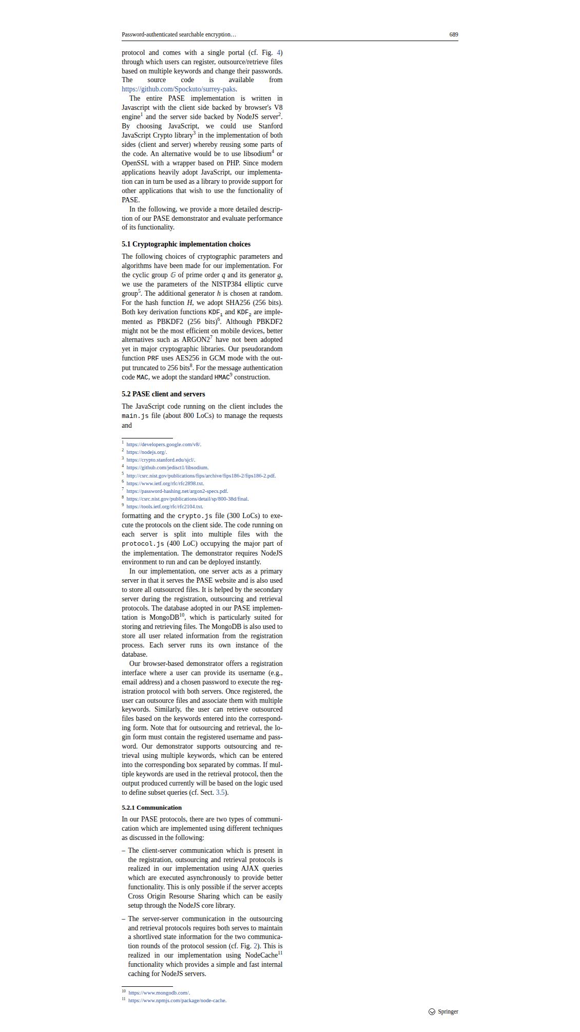Password-authenticated searchable encryption… 689
protocol and comes with a single portal (cf. Fig. 4) through which users can register, outsource/retrieve files based on multiple keywords and change their passwords. The source code is available from https://github.com/Spockuto/surrey-paks.
The entire PASE implementation is written in Javascript with the client side backed by browser's V8 engine1 and the server side backed by NodeJS server2. By choosing JavaScript, we could use Stanford JavaScript Crypto library3 in the implementation of both sides (client and server) whereby reusing some parts of the code. An alternative would be to use libsodium4 or OpenSSL with a wrapper based on PHP. Since modern applications heavily adopt JavaScript, our implementation can in turn be used as a library to provide support for other applications that wish to use the functionality of PASE.
In the following, we provide a more detailed description of our PASE demonstrator and evaluate performance of its functionality.
5.1 Cryptographic implementation choices
The following choices of cryptographic parameters and algorithms have been made for our implementation. For the cyclic group 𝔾 of prime order q and its generator g, we use the parameters of the NISTP384 elliptic curve group5. The additional generator h is chosen at random. For the hash function H, we adopt SHA256 (256 bits). Both key derivation functions KDF1 and KDF2 are implemented as PBKDF2 (256 bits)6. Although PBKDF2 might not be the most efficient on mobile devices, better alternatives such as ARGON27 have not been adopted yet in major cryptographic libraries. Our pseudorandom function PRF uses AES256 in GCM mode with the output truncated to 256 bits8. For the message authentication code MAC, we adopt the standard HMAC9 construction.
5.2 PASE client and servers
The JavaScript code running on the client includes the main.js file (about 800 LoCs) to manage the requests and
1 https://developers.google.com/v8/.
2 https://nodejs.org/.
3 https://crypto.stanford.edu/sjcl/.
4 https://github.com/jedisct1/libsodium.
5 http://csrc.nist.gov/publications/fips/archive/fips186-2/fips186-2.pdf.
6 https://www.ietf.org/rfc/rfc2898.txt.
7 https://password-hashing.net/argon2-specs.pdf.
8 https://csrc.nist.gov/publications/detail/sp/800-38d/final.
9 https://tools.ietf.org/rfc/rfc2104.txt.
formatting and the crypto.js file (300 LoCs) to execute the protocols on the client side. The code running on each server is split into multiple files with the protocol.js (400 LoC) occupying the major part of the implementation. The demonstrator requires NodeJS environment to run and can be deployed instantly.
In our implementation, one server acts as a primary server in that it serves the PASE website and is also used to store all outsourced files. It is helped by the secondary server during the registration, outsourcing and retrieval protocols. The database adopted in our PASE implementation is MongoDB10, which is particularly suited for storing and retrieving files. The MongoDB is also used to store all user related information from the registration process. Each server runs its own instance of the database.
Our browser-based demonstrator offers a registration interface where a user can provide its username (e.g., email address) and a chosen password to execute the registration protocol with both servers. Once registered, the user can outsource files and associate them with multiple keywords. Similarly, the user can retrieve outsourced files based on the keywords entered into the corresponding form. Note that for outsourcing and retrieval, the login form must contain the registered username and password. Our demonstrator supports outsourcing and retrieval using multiple keywords, which can be entered into the corresponding box separated by commas. If multiple keywords are used in the retrieval protocol, then the output produced currently will be based on the logic used to define subset queries (cf. Sect. 3.5).
5.2.1 Communication
In our PASE protocols, there are two types of communication which are implemented using different techniques as discussed in the following:
The client-server communication which is present in the registration, outsourcing and retrieval protocols is realized in our implementation using AJAX queries which are executed asynchronously to provide better functionality. This is only possible if the server accepts Cross Origin Resourse Sharing which can be easily setup through the NodeJS core library.
The server-server communication in the outsourcing and retrieval protocols requires both serves to maintain a shortlived state information for the two communication rounds of the protocol session (cf. Fig. 2). This is realized in our implementation using NodeCache11 functionality which provides a simple and fast internal caching for NodeJS servers.
10 https://www.mongodb.com/.
11 https://www.npmjs.com/package/node-cache.
Springer